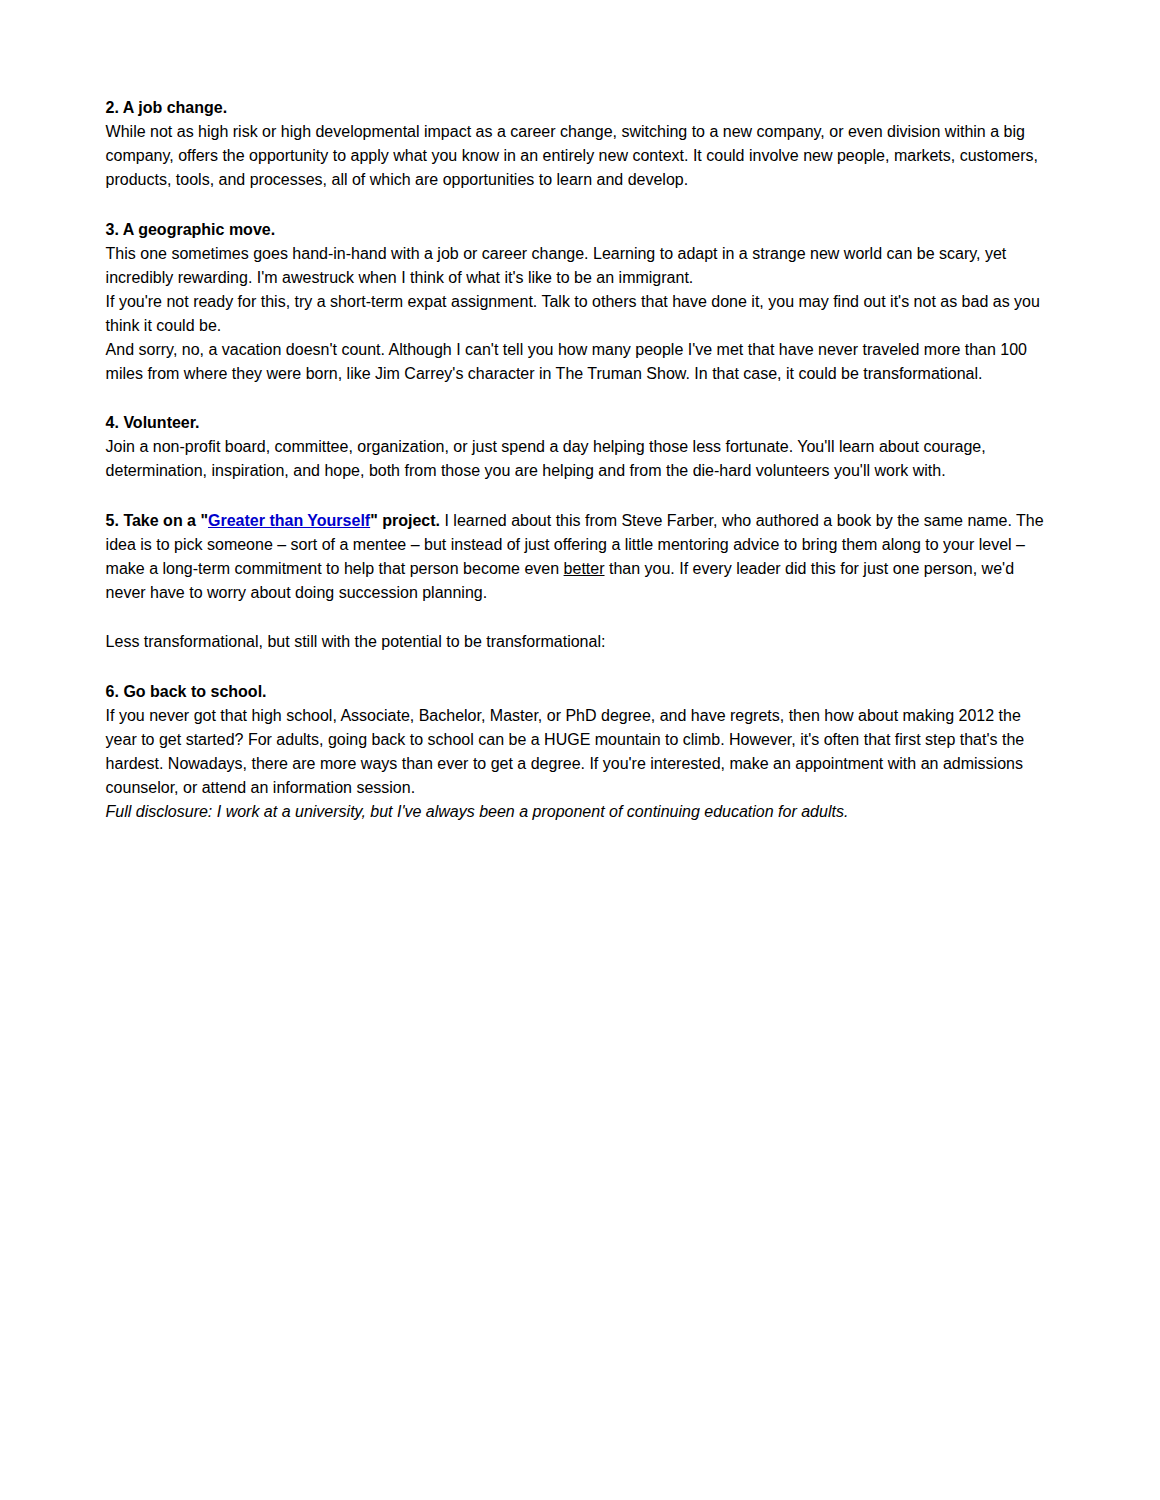2. A job change.
While not as high risk or high developmental impact as a career change, switching to a new company, or even division within a big company, offers the opportunity to apply what you know in an entirely new context. It could involve new people, markets, customers, products, tools, and processes, all of which are opportunities to learn and develop.
3. A geographic move.
This one sometimes goes hand-in-hand with a job or career change. Learning to adapt in a strange new world can be scary, yet incredibly rewarding. I'm awestruck when I think of what it's like to be an immigrant.
If you're not ready for this, try a short-term expat assignment. Talk to others that have done it, you may find out it's not as bad as you think it could be.
And sorry, no, a vacation doesn't count. Although I can't tell you how many people I've met that have never traveled more than 100 miles from where they were born, like Jim Carrey's character in The Truman Show. In that case, it could be transformational.
4. Volunteer.
Join a non-profit board, committee, organization, or just spend a day helping those less fortunate. You'll learn about courage, determination, inspiration, and hope, both from those you are helping and from the die-hard volunteers you'll work with.
5. Take on a "Greater than Yourself" project. I learned about this from Steve Farber, who authored a book by the same name. The idea is to pick someone – sort of a mentee – but instead of just offering a little mentoring advice to bring them along to your level – make a long-term commitment to help that person become even better than you. If every leader did this for just one person, we'd never have to worry about doing succession planning.
Less transformational, but still with the potential to be transformational:
6. Go back to school.
If you never got that high school, Associate, Bachelor, Master, or PhD degree, and have regrets, then how about making 2012 the year to get started? For adults, going back to school can be a HUGE mountain to climb. However, it's often that first step that's the hardest. Nowadays, there are more ways than ever to get a degree. If you're interested, make an appointment with an admissions counselor, or attend an information session.
Full disclosure: I work at a university, but I've always been a proponent of continuing education for adults.